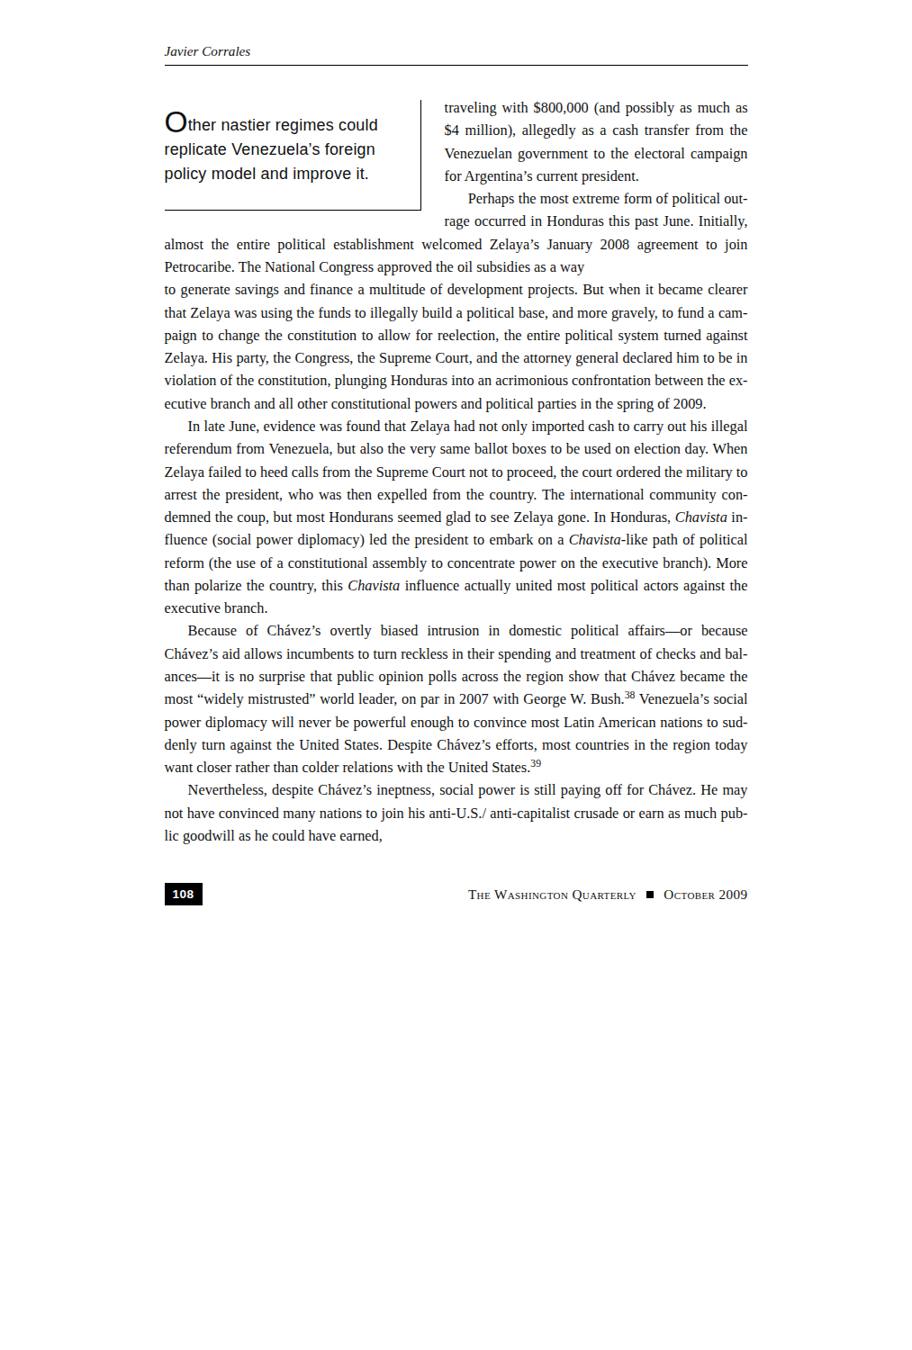Javier Corrales
Other nastier regimes could replicate Venezuela’s foreign policy model and improve it.
traveling with $800,000 (and possibly as much as $4 million), allegedly as a cash transfer from the Venezuelan government to the electoral campaign for Argentina’s current president.
Perhaps the most extreme form of political outrage occurred in Honduras this past June. Initially, almost the entire political establishment welcomed Zelaya’s January 2008 agreement to join Petrocaribe. The National Congress approved the oil subsidies as a way
to generate savings and finance a multitude of development projects. But when it became clearer that Zelaya was using the funds to illegally build a political base, and more gravely, to fund a campaign to change the constitution to allow for reelection, the entire political system turned against Zelaya. His party, the Congress, the Supreme Court, and the attorney general declared him to be in violation of the constitution, plunging Honduras into an acrimonious confrontation between the executive branch and all other constitutional powers and political parties in the spring of 2009.
In late June, evidence was found that Zelaya had not only imported cash to carry out his illegal referendum from Venezuela, but also the very same ballot boxes to be used on election day. When Zelaya failed to heed calls from the Supreme Court not to proceed, the court ordered the military to arrest the president, who was then expelled from the country. The international community condemned the coup, but most Hondurans seemed glad to see Zelaya gone. In Honduras, Chavista influence (social power diplomacy) led the president to embark on a Chavista-like path of political reform (the use of a constitutional assembly to concentrate power on the executive branch). More than polarize the country, this Chavista influence actually united most political actors against the executive branch.
Because of Chávez’s overtly biased intrusion in domestic political affairs—or because Chávez’s aid allows incumbents to turn reckless in their spending and treatment of checks and balances—it is no surprise that public opinion polls across the region show that Chávez became the most “widely mistrusted” world leader, on par in 2007 with George W. Bush.38 Venezuela’s social power diplomacy will never be powerful enough to convince most Latin American nations to suddenly turn against the United States. Despite Chávez’s efforts, most countries in the region today want closer rather than colder relations with the United States.39
Nevertheless, despite Chávez’s ineptness, social power is still paying off for Chávez. He may not have convinced many nations to join his anti-U.S./ anti-capitalist crusade or earn as much public goodwill as he could have earned,
108 The Washington Quarterly October 2009